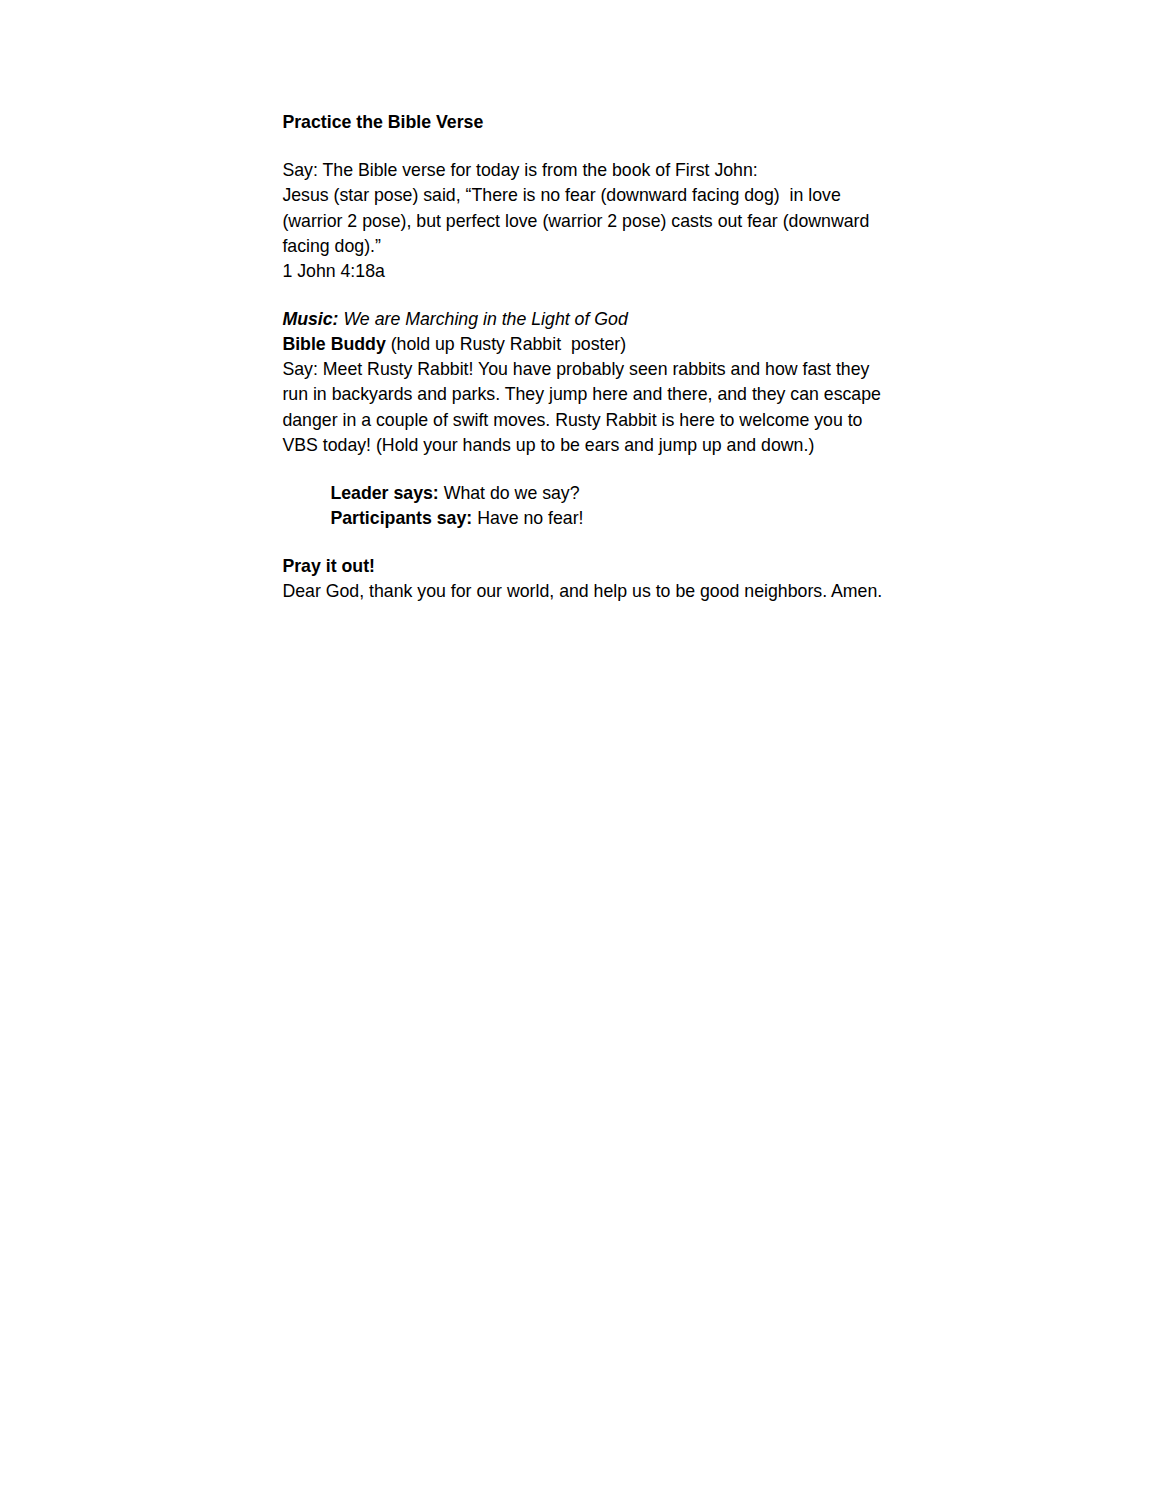Practice the Bible Verse
Say: The Bible verse for today is from the book of First John:
Jesus (star pose) said, “There is no fear (downward facing dog) in love (warrior 2 pose), but perfect love (warrior 2 pose) casts out fear (downward facing dog).”
1 John 4:18a
Music: We are Marching in the Light of God
Bible Buddy (hold up Rusty Rabbit poster)
Say: Meet Rusty Rabbit! You have probably seen rabbits and how fast they run in backyards and parks. They jump here and there, and they can escape danger in a couple of swift moves. Rusty Rabbit is here to welcome you to VBS today! (Hold your hands up to be ears and jump up and down.)
Leader says: What do we say?
Participants say: Have no fear!
Pray it out!
Dear God, thank you for our world, and help us to be good neighbors. Amen.